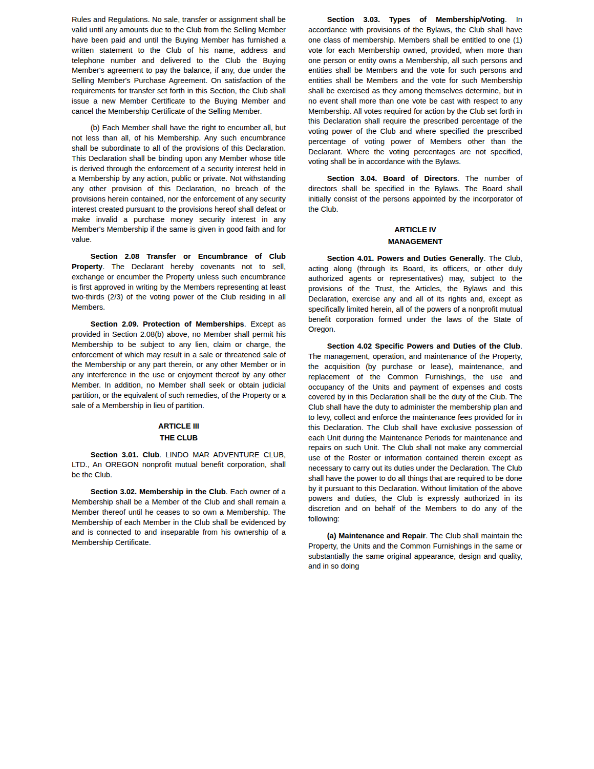Rules and Regulations. No sale, transfer or assignment shall be valid until any amounts due to the Club from the Selling Member have been paid and until the Buying Member has furnished a written statement to the Club of his name, address and telephone number and delivered to the Club the Buying Member's agreement to pay the balance, if any, due under the Selling Member's Purchase Agreement. On satisfaction of the requirements for transfer set forth in this Section, the Club shall issue a new Member Certificate to the Buying Member and cancel the Membership Certificate of the Selling Member.
(b) Each Member shall have the right to encumber all, but not less than all, of his Membership. Any such encumbrance shall be subordinate to all of the provisions of this Declaration. This Declaration shall be binding upon any Member whose title is derived through the enforcement of a security interest held in a Membership by any action, public or private. Not withstanding any other provision of this Declaration, no breach of the provisions herein contained, nor the enforcement of any security interest created pursuant to the provisions hereof shall defeat or make invalid a purchase money security interest in any Member's Membership if the same is given in good faith and for value.
Section 2.08 Transfer or Encumbrance of Club Property. The Declarant hereby covenants not to sell, exchange or encumber the Property unless such encumbrance is first approved in writing by the Members representing at least two-thirds (2/3) of the voting power of the Club residing in all Members.
Section 2.09. Protection of Memberships. Except as provided in Section 2.08(b) above, no Member shall permit his Membership to be subject to any lien, claim or charge, the enforcement of which may result in a sale or threatened sale of the Membership or any part therein, or any other Member or in any interference in the use or enjoyment thereof by any other Member. In addition, no Member shall seek or obtain judicial partition, or the equivalent of such remedies, of the Property or a sale of a Membership in lieu of partition.
Article III
The Club
Section 3.01. Club. LINDO MAR ADVENTURE CLUB, LTD., An OREGON nonprofit mutual benefit corporation, shall be the Club.
Section 3.02. Membership in the Club. Each owner of a Membership shall be a Member of the Club and shall remain a Member thereof until he ceases to so own a Membership. The Membership of each Member in the Club shall be evidenced by and is connected to and inseparable from his ownership of a Membership Certificate.
Section 3.03. Types of Membership/Voting. In accordance with provisions of the Bylaws, the Club shall have one class of membership. Members shall be entitled to one (1) vote for each Membership owned, provided, when more than one person or entity owns a Membership, all such persons and entities shall be Members and the vote for such persons and entities shall be Members and the vote for such Membership shall be exercised as they among themselves determine, but in no event shall more than one vote be cast with respect to any Membership. All votes required for action by the Club set forth in this Declaration shall require the prescribed percentage of the voting power of the Club and where specified the prescribed percentage of voting power of Members other than the Declarant. Where the voting percentages are not specified, voting shall be in accordance with the Bylaws.
Section 3.04. Board of Directors. The number of directors shall be specified in the Bylaws. The Board shall initially consist of the persons appointed by the incorporator of the Club.
Article IV
Management
Section 4.01. Powers and Duties Generally. The Club, acting along (through its Board, its officers, or other duly authorized agents or representatives) may, subject to the provisions of the Trust, the Articles, the Bylaws and this Declaration, exercise any and all of its rights and, except as specifically limited herein, all of the powers of a nonprofit mutual benefit corporation formed under the laws of the State of Oregon.
Section 4.02 Specific Powers and Duties of the Club. The management, operation, and maintenance of the Property, the acquisition (by purchase or lease), maintenance, and replacement of the Common Furnishings, the use and occupancy of the Units and payment of expenses and costs covered by in this Declaration shall be the duty of the Club. The Club shall have the duty to administer the membership plan and to levy, collect and enforce the maintenance fees provided for in this Declaration. The Club shall have exclusive possession of each Unit during the Maintenance Periods for maintenance and repairs on such Unit. The Club shall not make any commercial use of the Roster or information contained therein except as necessary to carry out its duties under the Declaration. The Club shall have the power to do all things that are required to be done by it pursuant to this Declaration. Without limitation of the above powers and duties, the Club is expressly authorized in its discretion and on behalf of the Members to do any of the following:
(a) Maintenance and Repair. The Club shall maintain the Property, the Units and the Common Furnishings in the same or substantially the same original appearance, design and quality, and in so doing